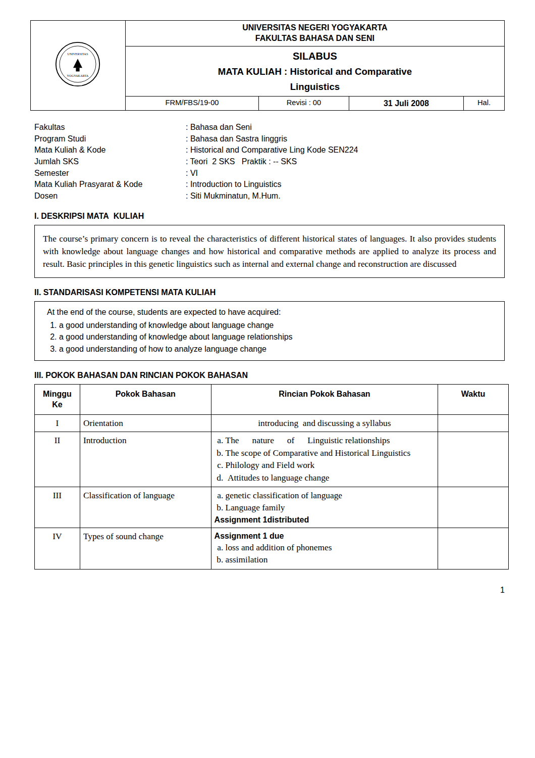| | UNIVERSITAS NEGERI YOGYAKARTA FAKULTAS BAHASA DAN SENI |
| SILABUS MATA KULIAH : Historical and Comparative Linguistics |
| FRM/FBS/19-00 | Revisi : 00 | 31 Juli 2008 | Hal. |
| Fakultas | : Bahasa dan Seni |
| Program Studi | : Bahasa dan Sastra Iinggris |
| Mata Kuliah & Kode | : Historical and Comparative Ling Kode SEN224 |
| Jumlah SKS | : Teori 2 SKS Praktik : -- SKS |
| Semester | : VI |
| Mata Kuliah Prasyarat & Kode | : Introduction to Linguistics |
| Dosen | : Siti Mukminatun, M.Hum. |
I. DESKRIPSI MATA KULIAH
The course’s primary concern is to reveal the characteristics of different historical states of languages. It also provides students with knowledge about language changes and how historical and comparative methods are applied to analyze its process and result. Basic principles in this genetic linguistics such as internal and external change and reconstruction are discussed
II. STANDARISASI KOMPETENSI MATA KULIAH
At the end of the course, students are expected to have acquired:
a good understanding of knowledge about language change
a good understanding of knowledge about language relationships
a good understanding of how to analyze language change
III. POKOK BAHASAN DAN RINCIAN POKOK BAHASAN
| Minggu Ke | Pokok Bahasan | Rincian Pokok Bahasan | Waktu |
| --- | --- | --- | --- |
| I | Orientation | introducing and discussing a syllabus | |
| II | Introduction | The nature of Linguistic relationships The scope of Comparative and Historical Linguistics Philology and Field work Attitudes to language change | |
| III | Classification of language | genetic classification of language Language family Assignment 1distributed | |
| IV | Types of sound change | Assignment 1 due loss and addition of phonemes assimilation | |
1